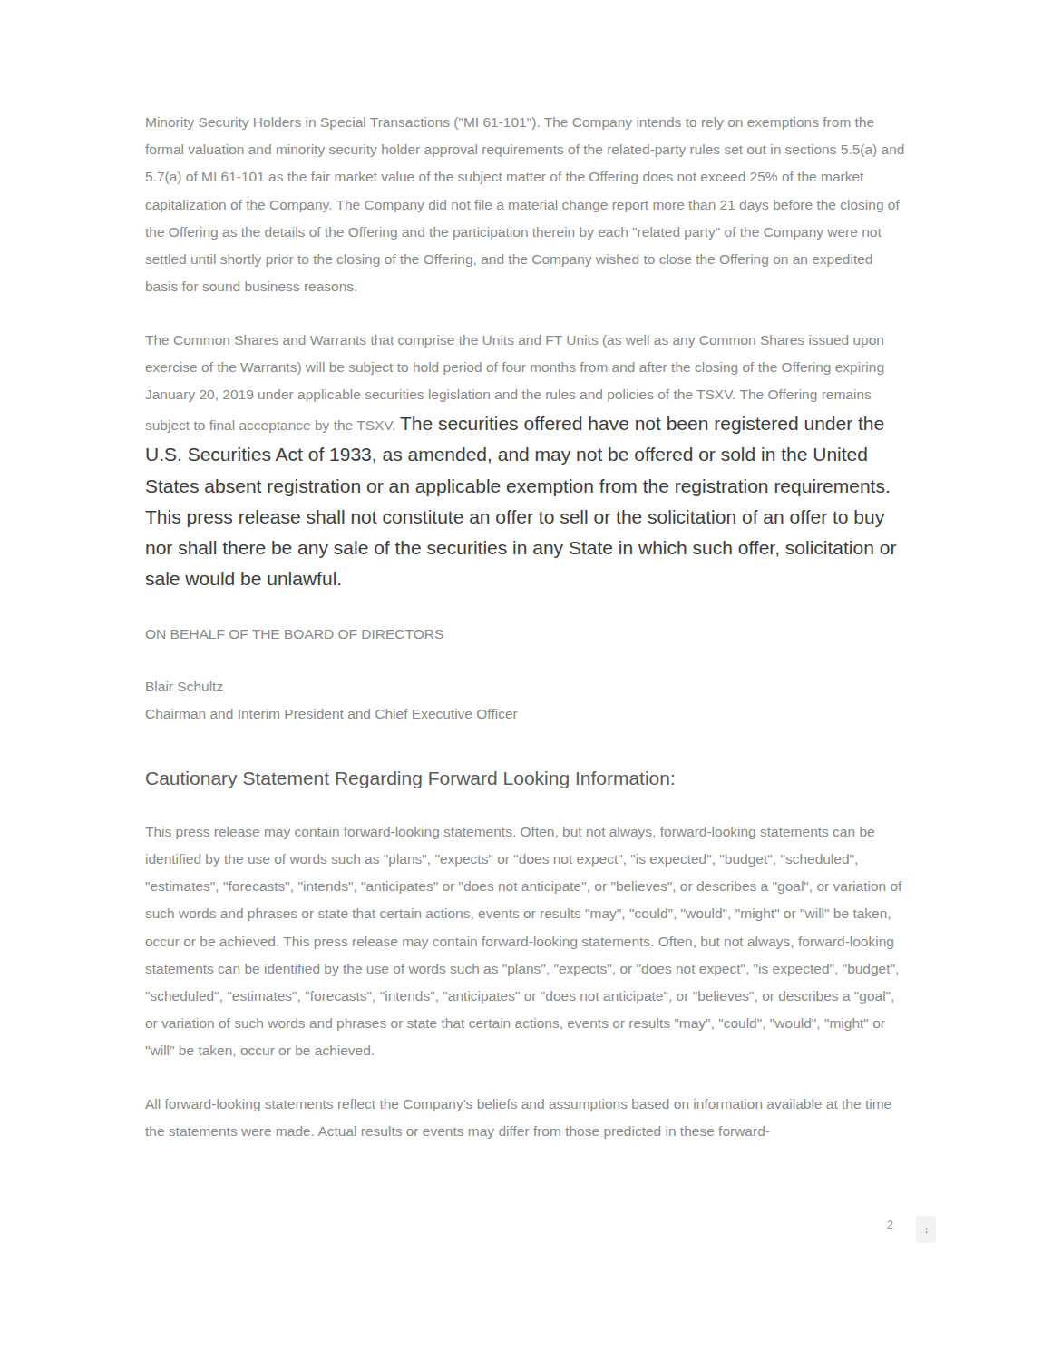Minority Security Holders in Special Transactions ("MI 61-101"). The Company intends to rely on exemptions from the formal valuation and minority security holder approval requirements of the related-party rules set out in sections 5.5(a) and 5.7(a) of MI 61-101 as the fair market value of the subject matter of the Offering does not exceed 25% of the market capitalization of the Company. The Company did not file a material change report more than 21 days before the closing of the Offering as the details of the Offering and the participation therein by each "related party" of the Company were not settled until shortly prior to the closing of the Offering, and the Company wished to close the Offering on an expedited basis for sound business reasons.
The Common Shares and Warrants that comprise the Units and FT Units (as well as any Common Shares issued upon exercise of the Warrants) will be subject to hold period of four months from and after the closing of the Offering expiring January 20, 2019 under applicable securities legislation and the rules and policies of the TSXV. The Offering remains subject to final acceptance by the TSXV. The securities offered have not been registered under the U.S. Securities Act of 1933, as amended, and may not be offered or sold in the United States absent registration or an applicable exemption from the registration requirements. This press release shall not constitute an offer to sell or the solicitation of an offer to buy nor shall there be any sale of the securities in any State in which such offer, solicitation or sale would be unlawful.
ON BEHALF OF THE BOARD OF DIRECTORS
Blair Schultz
Chairman and Interim President and Chief Executive Officer
Cautionary Statement Regarding Forward Looking Information:
This press release may contain forward-looking statements. Often, but not always, forward-looking statements can be identified by the use of words such as "plans", "expects" or "does not expect", "is expected", "budget", "scheduled", "estimates", "forecasts", "intends", "anticipates" or "does not anticipate", or "believes", or describes a "goal", or variation of such words and phrases or state that certain actions, events or results "may", "could", "would", "might" or "will" be taken, occur or be achieved. This press release may contain forward-looking statements. Often, but not always, forward-looking statements can be identified by the use of words such as "plans", "expects", or "does not expect", "is expected", "budget", "scheduled", "estimates", "forecasts", "intends", "anticipates" or "does not anticipate", or "believes", or describes a "goal", or variation of such words and phrases or state that certain actions, events or results "may", "could", "would", "might" or "will" be taken, occur or be achieved.
All forward-looking statements reflect the Company's beliefs and assumptions based on information available at the time the statements were made. Actual results or events may differ from those predicted in these forward-
2
↕